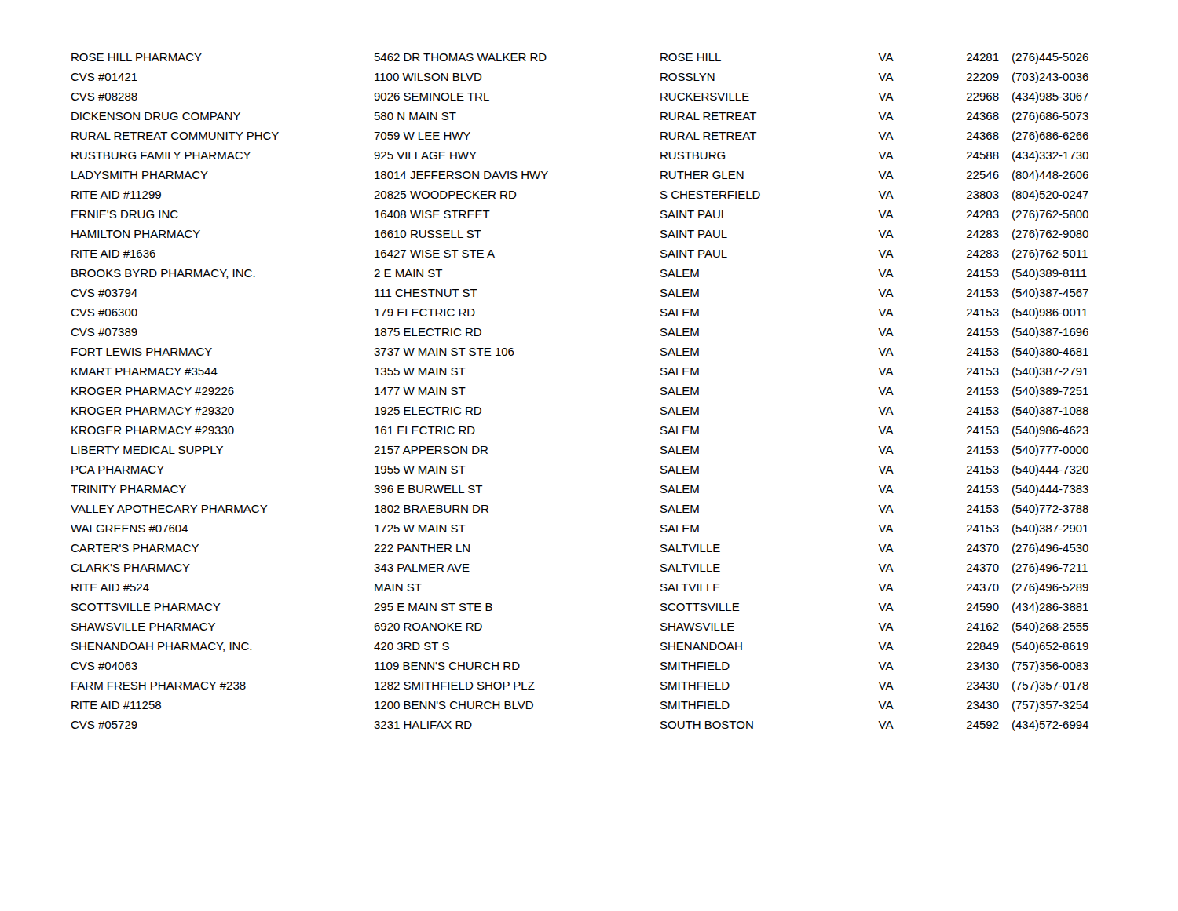| ROSE HILL PHARMACY | 5462 DR THOMAS WALKER RD | ROSE HILL | VA | 24281 | (276)445-5026 |
| CVS #01421 | 1100 WILSON BLVD | ROSSLYN | VA | 22209 | (703)243-0036 |
| CVS #08288 | 9026 SEMINOLE TRL | RUCKERSVILLE | VA | 22968 | (434)985-3067 |
| DICKENSON DRUG COMPANY | 580 N MAIN ST | RURAL RETREAT | VA | 24368 | (276)686-5073 |
| RURAL RETREAT COMMUNITY PHCY | 7059 W LEE HWY | RURAL RETREAT | VA | 24368 | (276)686-6266 |
| RUSTBURG FAMILY PHARMACY | 925 VILLAGE HWY | RUSTBURG | VA | 24588 | (434)332-1730 |
| LADYSMITH PHARMACY | 18014 JEFFERSON DAVIS HWY | RUTHER GLEN | VA | 22546 | (804)448-2606 |
| RITE AID #11299 | 20825 WOODPECKER RD | S CHESTERFIELD | VA | 23803 | (804)520-0247 |
| ERNIE'S DRUG INC | 16408 WISE STREET | SAINT PAUL | VA | 24283 | (276)762-5800 |
| HAMILTON PHARMACY | 16610 RUSSELL ST | SAINT PAUL | VA | 24283 | (276)762-9080 |
| RITE AID #1636 | 16427 WISE ST STE A | SAINT PAUL | VA | 24283 | (276)762-5011 |
| BROOKS BYRD PHARMACY, INC. | 2 E MAIN ST | SALEM | VA | 24153 | (540)389-8111 |
| CVS #03794 | 111 CHESTNUT ST | SALEM | VA | 24153 | (540)387-4567 |
| CVS #06300 | 179 ELECTRIC RD | SALEM | VA | 24153 | (540)986-0011 |
| CVS #07389 | 1875 ELECTRIC RD | SALEM | VA | 24153 | (540)387-1696 |
| FORT LEWIS PHARMACY | 3737 W MAIN ST STE 106 | SALEM | VA | 24153 | (540)380-4681 |
| KMART PHARMACY #3544 | 1355 W MAIN ST | SALEM | VA | 24153 | (540)387-2791 |
| KROGER PHARMACY #29226 | 1477 W MAIN ST | SALEM | VA | 24153 | (540)389-7251 |
| KROGER PHARMACY #29320 | 1925 ELECTRIC RD | SALEM | VA | 24153 | (540)387-1088 |
| KROGER PHARMACY #29330 | 161 ELECTRIC RD | SALEM | VA | 24153 | (540)986-4623 |
| LIBERTY MEDICAL SUPPLY | 2157 APPERSON DR | SALEM | VA | 24153 | (540)777-0000 |
| PCA PHARMACY | 1955 W MAIN ST | SALEM | VA | 24153 | (540)444-7320 |
| TRINITY PHARMACY | 396 E BURWELL ST | SALEM | VA | 24153 | (540)444-7383 |
| VALLEY APOTHECARY PHARMACY | 1802 BRAEBURN DR | SALEM | VA | 24153 | (540)772-3788 |
| WALGREENS #07604 | 1725 W MAIN ST | SALEM | VA | 24153 | (540)387-2901 |
| CARTER'S PHARMACY | 222 PANTHER LN | SALTVILLE | VA | 24370 | (276)496-4530 |
| CLARK'S PHARMACY | 343 PALMER AVE | SALTVILLE | VA | 24370 | (276)496-7211 |
| RITE AID #524 | MAIN ST | SALTVILLE | VA | 24370 | (276)496-5289 |
| SCOTTSVILLE PHARMACY | 295 E MAIN ST STE B | SCOTTSVILLE | VA | 24590 | (434)286-3881 |
| SHAWSVILLE PHARMACY | 6920 ROANOKE RD | SHAWSVILLE | VA | 24162 | (540)268-2555 |
| SHENANDOAH PHARMACY, INC. | 420 3RD ST S | SHENANDOAH | VA | 22849 | (540)652-8619 |
| CVS #04063 | 1109 BENN'S CHURCH RD | SMITHFIELD | VA | 23430 | (757)356-0083 |
| FARM FRESH PHARMACY #238 | 1282 SMITHFIELD SHOP PLZ | SMITHFIELD | VA | 23430 | (757)357-0178 |
| RITE AID #11258 | 1200 BENN'S CHURCH BLVD | SMITHFIELD | VA | 23430 | (757)357-3254 |
| CVS #05729 | 3231 HALIFAX RD | SOUTH BOSTON | VA | 24592 | (434)572-6994 |